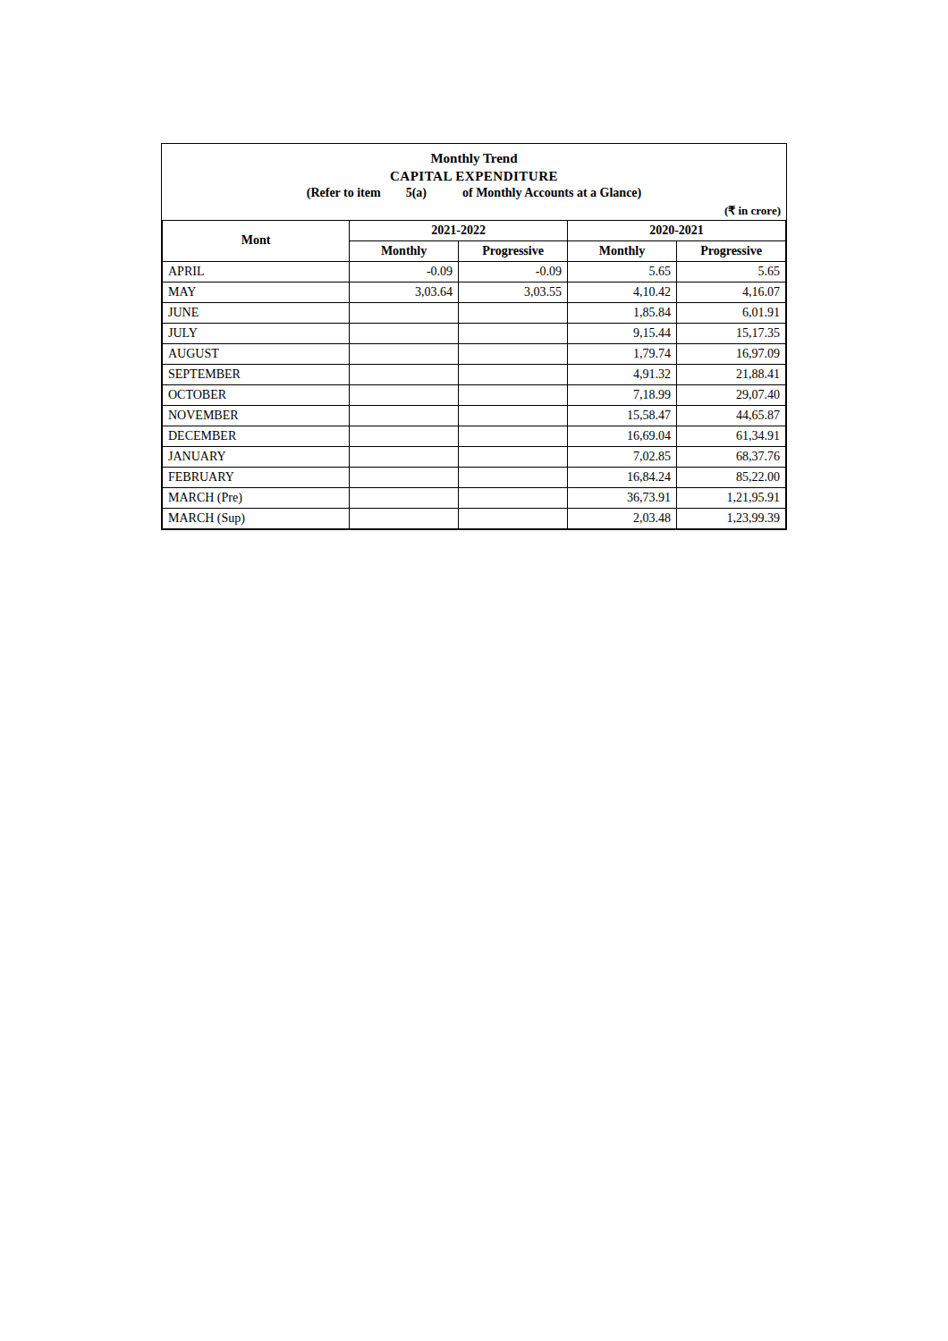| Monthly Trend CAPITAL EXPENDITURE (Refer to item 5(a) of Monthly Accounts at a Glance) (₹ in crore) / Mont / 2021-2022 / 2020-2021 / / --- / --- / --- / / Monthly / Progressive / Monthly / Progressive / / APRIL / -0.09 / -0.09 / 5.65 / 5.65 / / MAY / 3,03.64 / 3,03.55 / 4,10.42 / 4,16.07 / / JUNE / / / 1,85.84 / 6,01.91 / / JULY / / / 9,15.44 / 15,17.35 / / AUGUST / / / 1,79.74 / 16,97.09 / / SEPTEMBER / / / 4,91.32 / 21,88.41 / / OCTOBER / / / 7,18.99 / 29,07.40 / / NOVEMBER / / / 15,58.47 / 44,65.87 / / DECEMBER / / / 16,69.04 / 61,34.91 / / JANUARY / / / 7,02.85 / 68,37.76 / / FEBRUARY / / / 16,84.24 / 85,22.00 / / MARCH (Pre) / / / 36,73.91 / 1,21,95.91 / / MARCH (Sup) / / / 2,03.48 / 1,23,99.39 / |